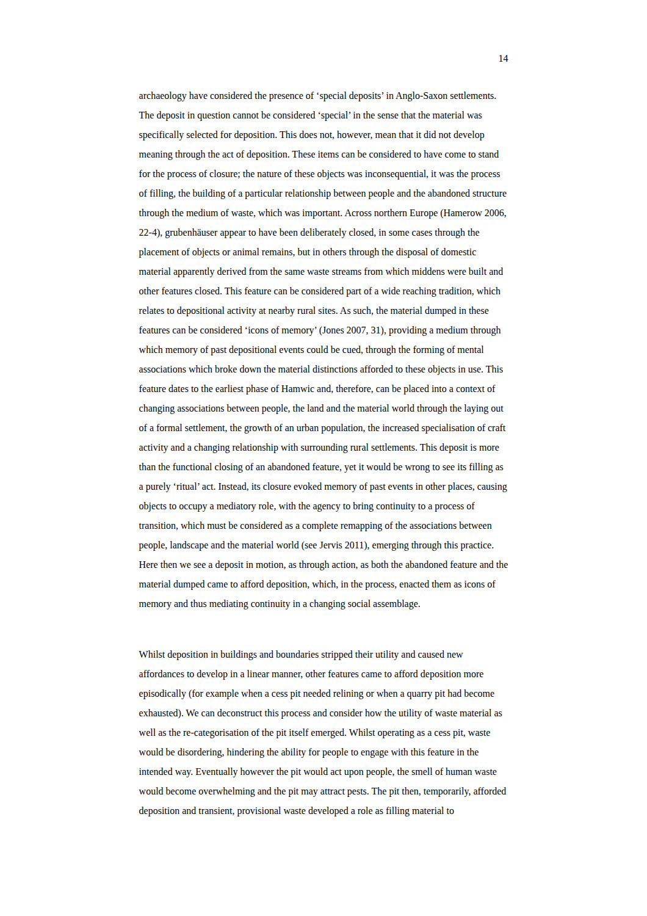14
archaeology have considered the presence of ‘special deposits’ in Anglo-Saxon settlements. The deposit in question cannot be considered ‘special’ in the sense that the material was specifically selected for deposition. This does not, however, mean that it did not develop meaning through the act of deposition. These items can be considered to have come to stand for the process of closure; the nature of these objects was inconsequential, it was the process of filling, the building of a particular relationship between people and the abandoned structure through the medium of waste, which was important. Across northern Europe (Hamerow 2006, 22-4), grubenhäuser appear to have been deliberately closed, in some cases through the placement of objects or animal remains, but in others through the disposal of domestic material apparently derived from the same waste streams from which middens were built and other features closed. This feature can be considered part of a wide reaching tradition, which relates to depositional activity at nearby rural sites. As such, the material dumped in these features can be considered ‘icons of memory’ (Jones 2007, 31), providing a medium through which memory of past depositional events could be cued, through the forming of mental associations which broke down the material distinctions afforded to these objects in use. This feature dates to the earliest phase of Hamwic and, therefore, can be placed into a context of changing associations between people, the land and the material world through the laying out of a formal settlement, the growth of an urban population, the increased specialisation of craft activity and a changing relationship with surrounding rural settlements. This deposit is more than the functional closing of an abandoned feature, yet it would be wrong to see its filling as a purely ‘ritual’ act. Instead, its closure evoked memory of past events in other places, causing objects to occupy a mediatory role, with the agency to bring continuity to a process of transition, which must be considered as a complete remapping of the associations between people, landscape and the material world (see Jervis 2011), emerging through this practice. Here then we see a deposit in motion, as through action, as both the abandoned feature and the material dumped came to afford deposition, which, in the process, enacted them as icons of memory and thus mediating continuity in a changing social assemblage.
Whilst deposition in buildings and boundaries stripped their utility and caused new affordances to develop in a linear manner, other features came to afford deposition more episodically (for example when a cess pit needed relining or when a quarry pit had become exhausted). We can deconstruct this process and consider how the utility of waste material as well as the re-categorisation of the pit itself emerged. Whilst operating as a cess pit, waste would be disordering, hindering the ability for people to engage with this feature in the intended way. Eventually however the pit would act upon people, the smell of human waste would become overwhelming and the pit may attract pests. The pit then, temporarily, afforded deposition and transient, provisional waste developed a role as filling material to